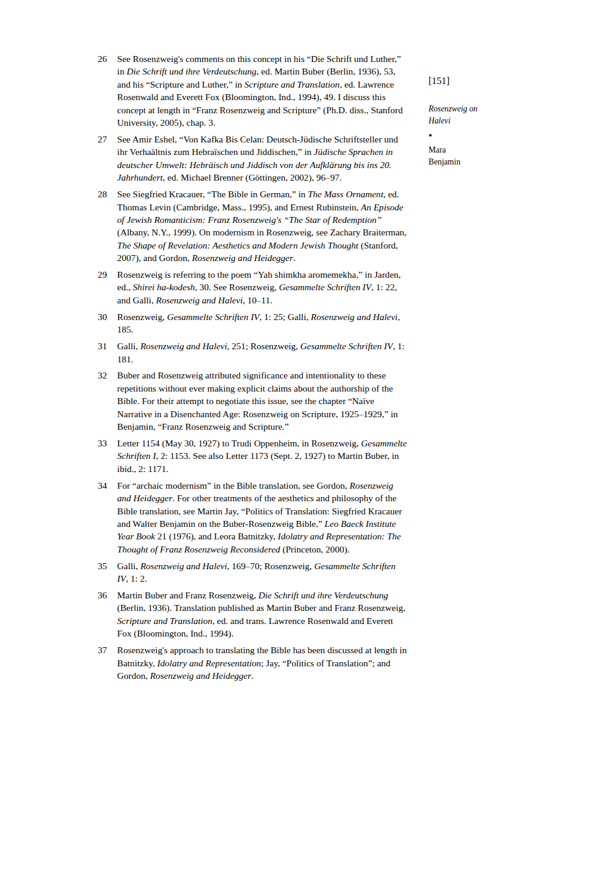26 See Rosenzweig's comments on this concept in his “Die Schrift und Luther,” in Die Schrift und ihre Verdeutschung, ed. Martin Buber (Berlin, 1936), 53, and his “Scripture and Luther,” in Scripture and Translation, ed. Lawrence Rosenwald and Everett Fox (Bloomington, Ind., 1994), 49. I discuss this concept at length in “Franz Rosenzweig and Scripture” (Ph.D. diss., Stanford University, 2005), chap. 3.
27 See Amir Eshel, “Von Kafka Bis Celan: Deutsch-Jüdische Schriftsteller und ihr Verhaältnis zum Hebraïschen und Jiddischen,” in Jüdische Sprachen in deutscher Umwelt: Hebräisch und Jiddisch von der Aufklärung bis ins 20. Jahrhundert, ed. Michael Brenner (Göttingen, 2002), 96–97.
28 See Siegfried Kracauer, “The Bible in German,” in The Mass Ornament, ed. Thomas Levin (Cambridge, Mass., 1995), and Ernest Rubinstein, An Episode of Jewish Romanticism: Franz Rosenzweig's “The Star of Redemption” (Albany, N.Y., 1999). On modernism in Rosenzweig, see Zachary Braiterman, The Shape of Revelation: Aesthetics and Modern Jewish Thought (Stanford, 2007), and Gordon, Rosenzweig and Heidegger.
29 Rosenzweig is referring to the poem “Yah shimkha aromemekha,” in Jarden, ed., Shirei ha-kodesh, 30. See Rosenzweig, Gesammelte Schriften IV, 1: 22, and Galli, Rosenzweig and Halevi, 10–11.
30 Rosenzweig, Gesammelte Schriften IV, 1: 25; Galli, Rosenzweig and Halevi, 185.
31 Galli, Rosenzweig and Halevi, 251; Rosenzweig, Gesammelte Schriften IV, 1: 181.
32 Buber and Rosenzweig attributed significance and intentionality to these repetitions without ever making explicit claims about the authorship of the Bible. For their attempt to negotiate this issue, see the chapter “Naïve Narrative in a Disenchanted Age: Rosenzweig on Scripture, 1925–1929,” in Benjamin, “Franz Rosenzweig and Scripture.”
33 Letter 1154 (May 30, 1927) to Trudi Oppenheim, in Rosenzweig, Gesammelte Schriften I, 2: 1153. See also Letter 1173 (Sept. 2, 1927) to Martin Buber, in ibid., 2: 1171.
34 For “archaic modernism” in the Bible translation, see Gordon, Rosenzweig and Heidegger. For other treatments of the aesthetics and philosophy of the Bible translation, see Martin Jay, “Politics of Translation: Siegfried Kracauer and Walter Benjamin on the Buber-Rosenzweig Bible,” Leo Baeck Institute Year Book 21 (1976), and Leora Batnitzky, Idolatry and Representation: The Thought of Franz Rosenzweig Reconsidered (Princeton, 2000).
35 Galli, Rosenzweig and Halevi, 169–70; Rosenzweig, Gesammelte Schriften IV, 1: 2.
36 Martin Buber and Franz Rosenzweig, Die Schrift und ihre Verdeutschung (Berlin, 1936). Translation published as Martin Buber and Franz Rosenzweig, Scripture and Translation, ed. and trans. Lawrence Rosenwald and Everett Fox (Bloomington, Ind., 1994).
37 Rosenzweig's approach to translating the Bible has been discussed at length in Batnitzky, Idolatry and Representation; Jay, “Politics of Translation”; and Gordon, Rosenzweig and Heidegger.
[151]
Rosenzweig on
Halevi
•
Mara
Benjamin